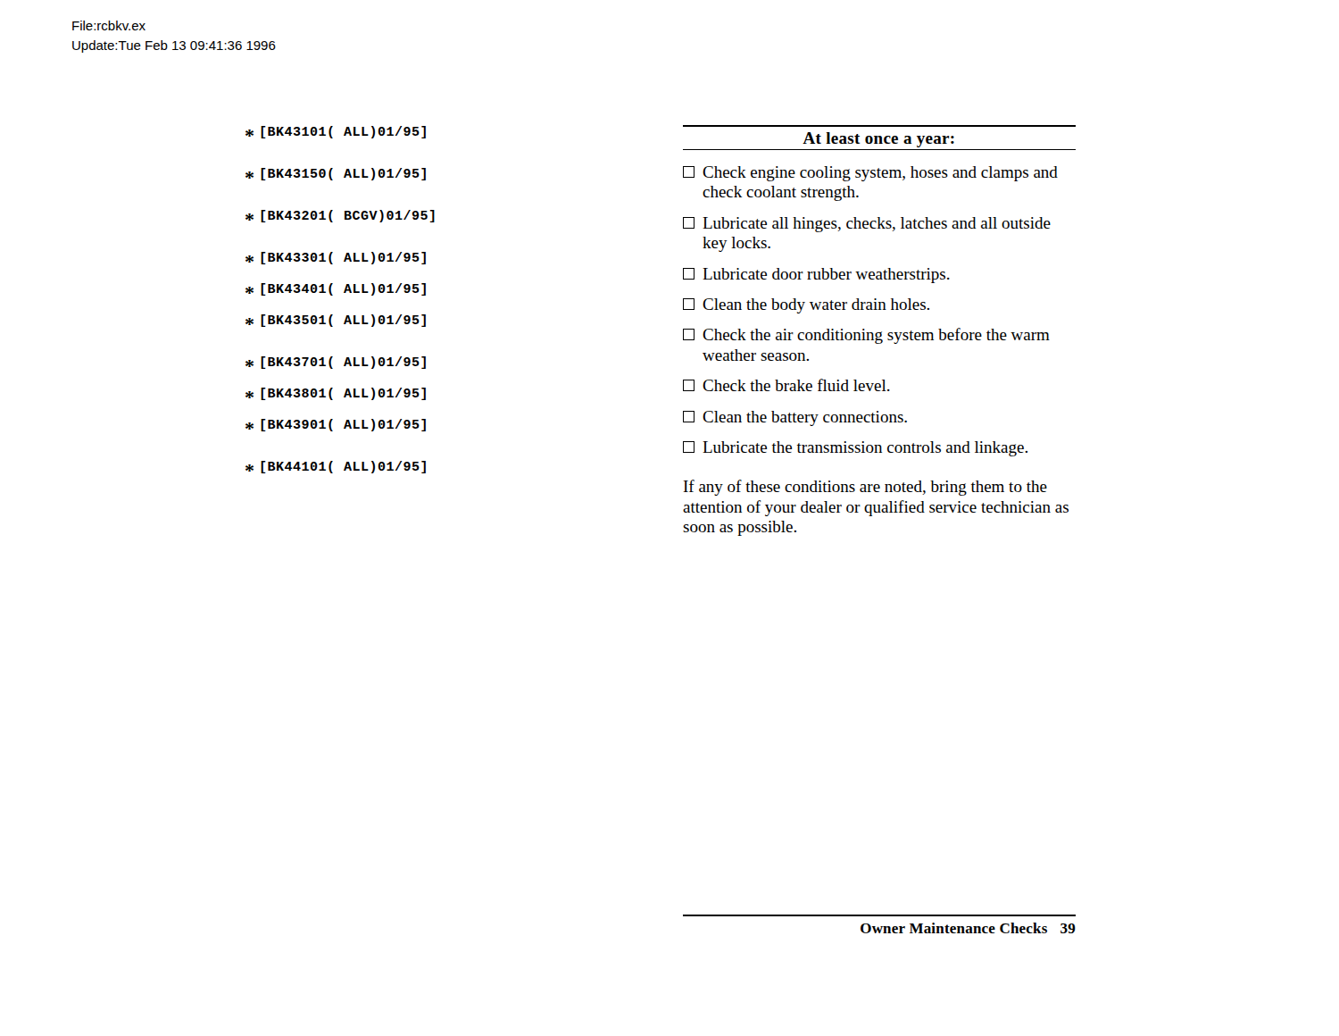File:rcbkv.ex Update:Tue Feb 13 09:41:36 1996
*[BK43101( ALL)01/95]
*[BK43150( ALL)01/95]
*[BK43201( BCGV)01/95]
*[BK43301( ALL)01/95]
*[BK43401( ALL)01/95]
*[BK43501( ALL)01/95]
*[BK43701( ALL)01/95]
*[BK43801( ALL)01/95]
*[BK43901( ALL)01/95]
*[BK44101( ALL)01/95]
At least once a year:
Check engine cooling system, hoses and clamps and check coolant strength.
Lubricate all hinges, checks, latches and all outside key locks.
Lubricate door rubber weatherstrips.
Clean the body water drain holes.
Check the air conditioning system before the warm weather season.
Check the brake fluid level.
Clean the battery connections.
Lubricate the transmission controls and linkage.
If any of these conditions are noted, bring them to the attention of your dealer or qualified service technician as soon as possible.
Owner Maintenance Checks39